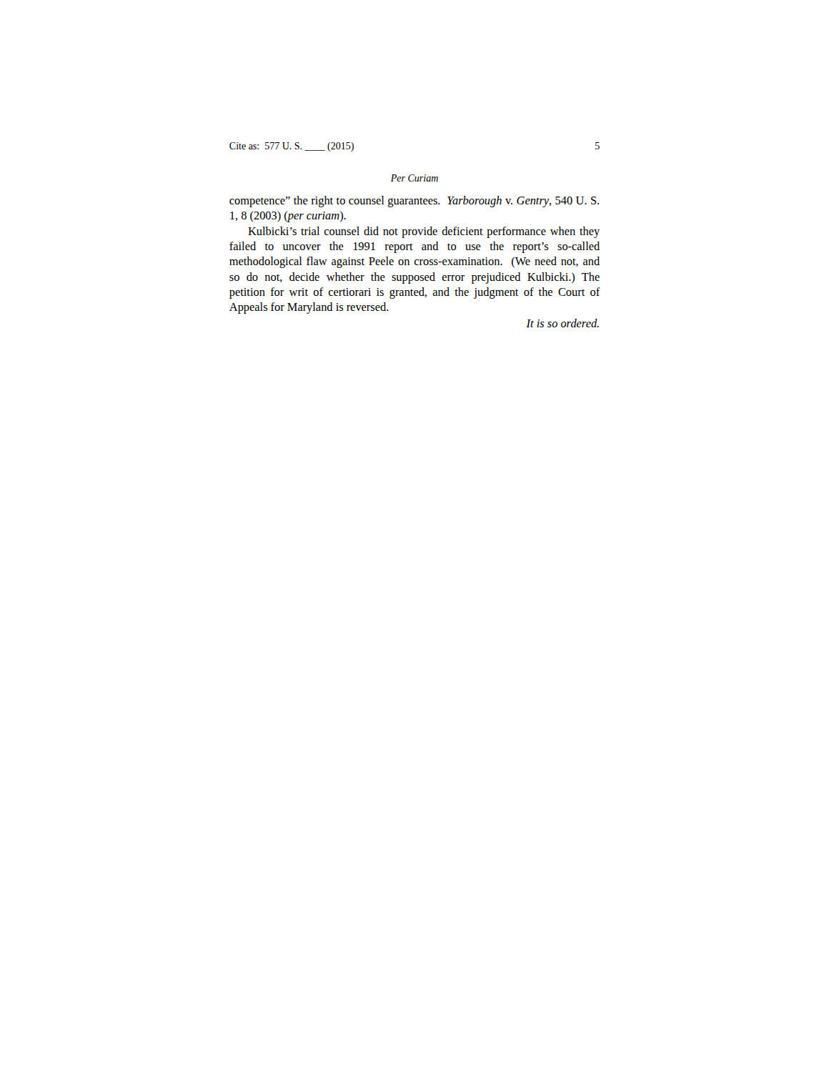Cite as: 577 U. S. ____ (2015) 5
Per Curiam
competence” the right to counsel guarantees. Yarborough v. Gentry, 540 U. S. 1, 8 (2003) (per curiam).
Kulbicki’s trial counsel did not provide deficient performance when they failed to uncover the 1991 report and to use the report’s so-called methodological flaw against Peele on cross-examination. (We need not, and so do not, decide whether the supposed error prejudiced Kulbicki.) The petition for writ of certiorari is granted, and the judgment of the Court of Appeals for Maryland is reversed.
It is so ordered.